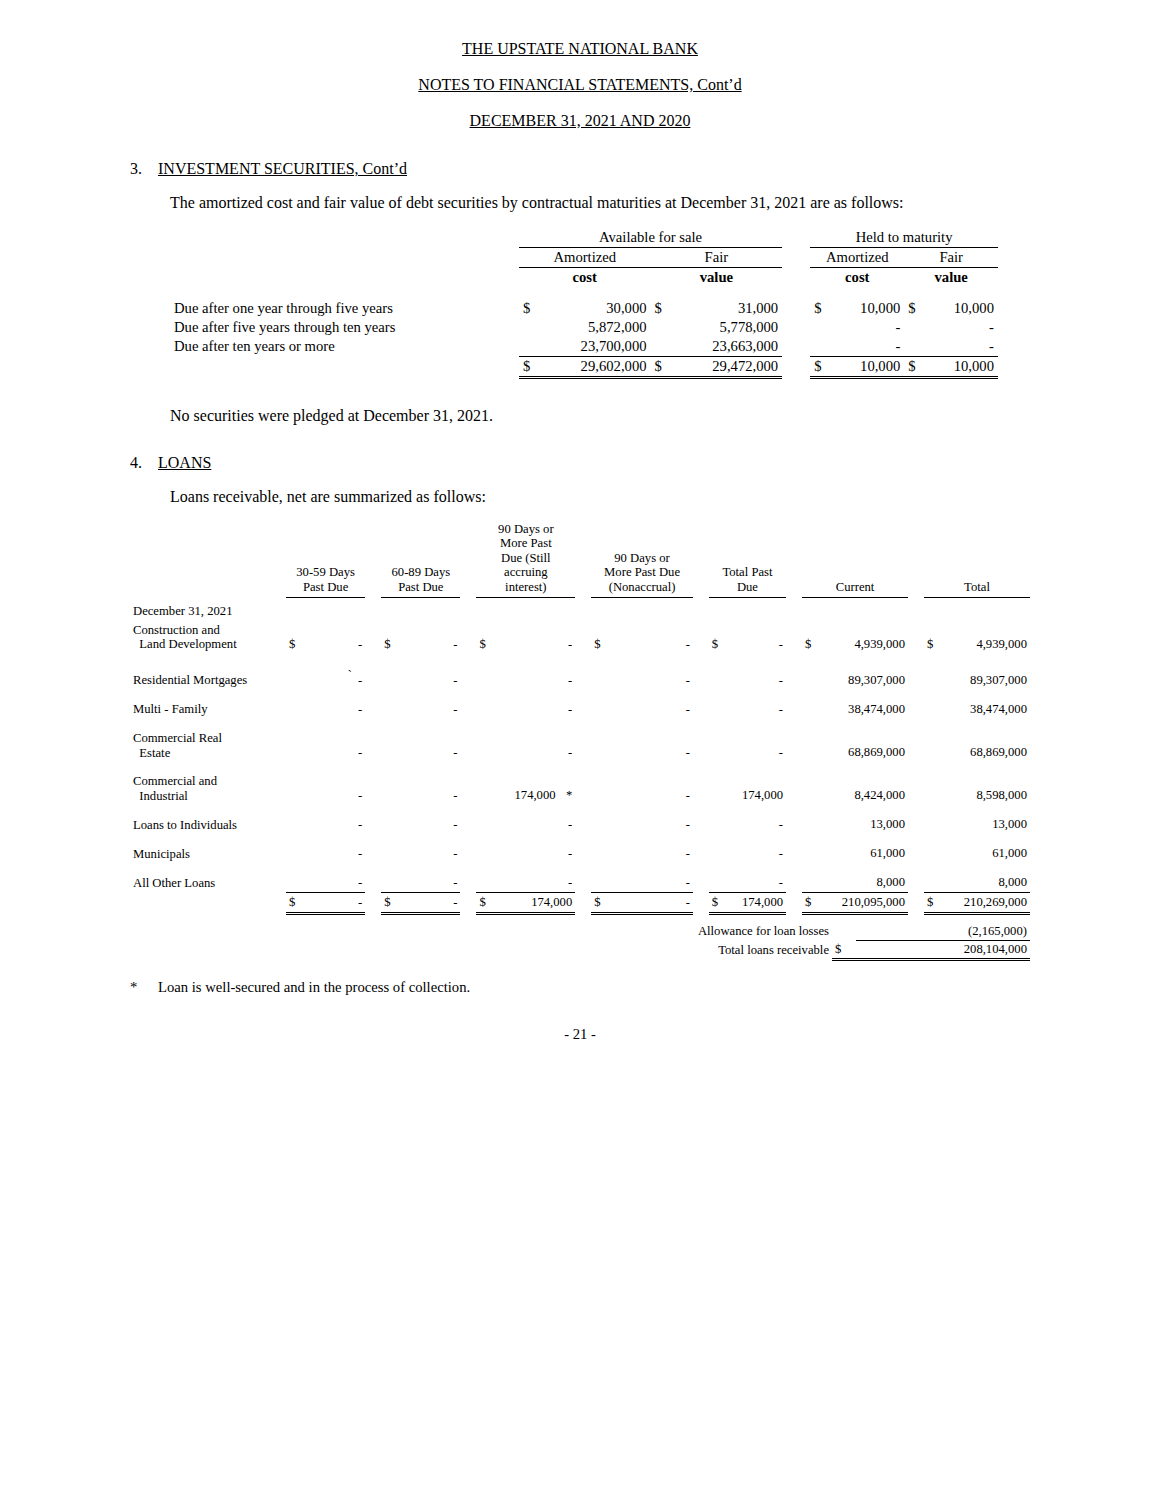THE UPSTATE NATIONAL BANK
NOTES TO FINANCIAL STATEMENTS, Cont’d
DECEMBER 31, 2021 AND 2020
3. INVESTMENT SECURITIES, Cont’d
The amortized cost and fair value of debt securities by contractual maturities at December 31, 2021 are as follows:
| | Available for sale | | Held to maturity |
| | Amortized | Fair | | Amortized | Fair |
| | cost | value | | cost | value |
| Due after one year through five years | $ | 30,000 | $ | 31,000 | | $ | 10,000 | $ | 10,000 |
| Due after five years through ten years | | 5,872,000 | | 5,778,000 | | | - | | - |
| Due after ten years or more | | 23,700,000 | | 23,663,000 | | | - | | - |
| | $ | 29,602,000 | $ | 29,472,000 | | $ | 10,000 | $ | 10,000 |
No securities were pledged at December 31, 2021.
4. LOANS
Loans receivable, net are summarized as follows:
| | 30-59 Days Past Due | | 60-89 Days Past Due | | 90 Days or More Past Due (Still accruing interest) | | 90 Days or More Past Due (Nonaccrual) | | Total Past Due | | Current | | Total |
| --- | --- | --- | --- | --- | --- | --- | --- | --- | --- | --- | --- | --- | --- |
| December 31, 2021 |
| Construction and Land Development | $ | - | | $ | - | | $ | - | | $ | - | | $ | - | | $ | 4,939,000 | | $ | 4,939,000 |
| Residential Mortgages | | ` - | | | - | | | - | | | - | | | - | | | 89,307,000 | | | 89,307,000 |
| Multi - Family | | - | | | - | | | - | | | - | | | - | | | 38,474,000 | | | 38,474,000 |
| Commercial Real Estate | | - | | | - | | | - | | | - | | | - | | | 68,869,000 | | | 68,869,000 |
| Commercial and Industrial | | - | | | - | | | 174,000 * | | | - | | | 174,000 | | | 8,424,000 | | | 8,598,000 |
| Loans to Individuals | | - | | | - | | | - | | | - | | | - | | | 13,000 | | | 13,000 |
| Municipals | | - | | | - | | | - | | | - | | | - | | | 61,000 | | | 61,000 |
| All Other Loans | | - | | | - | | | - | | | - | | | - | | | 8,000 | | | 8,000 |
| | $ | - | | $ | - | | $ | 174,000 | | $ | - | | $ | 174,000 | | $ | 210,095,000 | | $ | 210,269,000 |
| Allowance for loan losses | | (2,165,000) |
| Total loans receivable | $ | 208,104,000 |
*Loan is well-secured and in the process of collection.
- 21 -